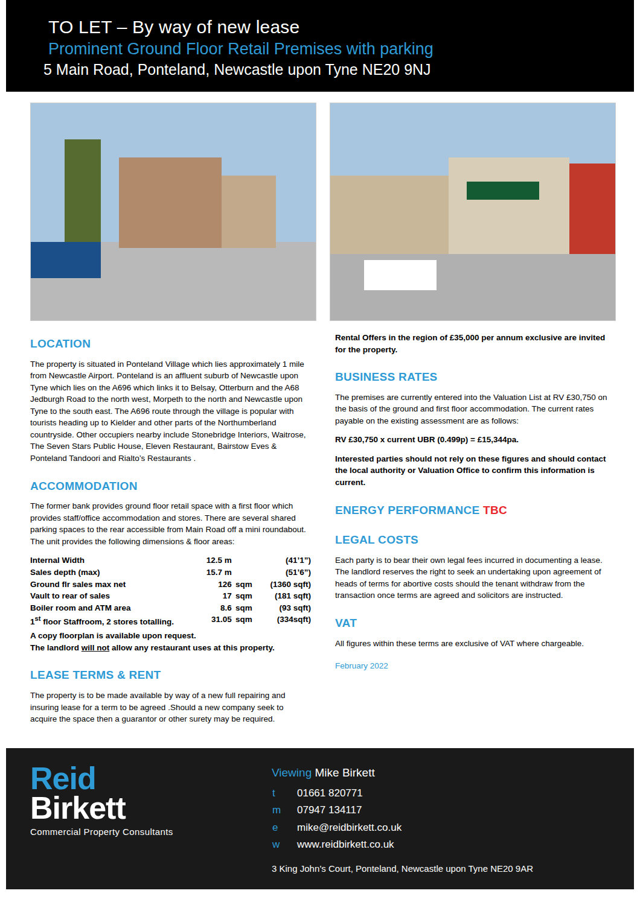TO LET – By way of new lease
Prominent Ground Floor Retail Premises with parking
5 Main Road, Ponteland, Newcastle upon Tyne NE20 9NJ
LOCATION
The property is situated in Ponteland Village which lies approximately 1 mile from Newcastle Airport. Ponteland is an affluent suburb of Newcastle upon Tyne which lies on the A696 which links it to Belsay, Otterburn and the A68 Jedburgh Road to the north west, Morpeth to the north and Newcastle upon Tyne to the south east. The A696 route through the village is popular with tourists heading up to Kielder and other parts of the Northumberland countryside. Other occupiers nearby include Stonebridge Interiors, Waitrose, The Seven Stars Public House, Eleven Restaurant, Bairstow Eves & Ponteland Tandoori and Rialto’s Restaurants .
ACCOMMODATION
The former bank provides ground floor retail space with a first floor which provides staff/office accommodation and stores. There are several shared parking spaces to the rear accessible from Main Road off a mini roundabout. The unit provides the following dimensions & floor areas:
| Internal Width | 12.5 m | | (41’1”) |
| Sales depth (max) | 15.7 m | | (51’6”) |
| Ground flr sales max net | 126 | sqm | (1360 sqft) |
| Vault to rear of sales | 17 | sqm | (181 sqft) |
| Boiler room and ATM area | 8.6 | sqm | (93 sqft) |
| 1 st floor Staffroom, 2 stores totalling. | 31.05 | sqm | (334sqft) |
A copy floorplan is available upon request.
The landlord will not allow any restaurant uses at this property.
LEASE TERMS & RENT
The property is to be made available by way of a new full repairing and insuring lease for a term to be agreed .Should a new company seek to acquire the space then a guarantor or other surety may be required.
Rental Offers in the region of £35,000 per annum exclusive are invited for the property.
BUSINESS RATES
The premises are currently entered into the Valuation List at RV £30,750 on the basis of the ground and first floor accommodation. The current rates payable on the existing assessment are as follows:
RV £30,750 x current UBR (0.499p) = £15,344pa.
Interested parties should not rely on these figures and should contact the local authority or Valuation Office to confirm this information is current.
ENERGY PERFORMANCE TBC
LEGAL COSTS
Each party is to bear their own legal fees incurred in documenting a lease. The landlord reserves the right to seek an undertaking upon agreement of heads of terms for abortive costs should the tenant withdraw from the transaction once terms are agreed and solicitors are instructed.
VAT
All figures within these terms are exclusive of VAT where chargeable.
February 2022
Reid
Birkett
Commercial Property Consultants
Viewing Mike Birkett
| t | 01661 820771 |
| m | 07947 134117 |
| e | mike@reidbirkett.co.uk |
| w | www.reidbirkett.co.uk |
3 King John’s Court, Ponteland, Newcastle upon Tyne NE20 9AR